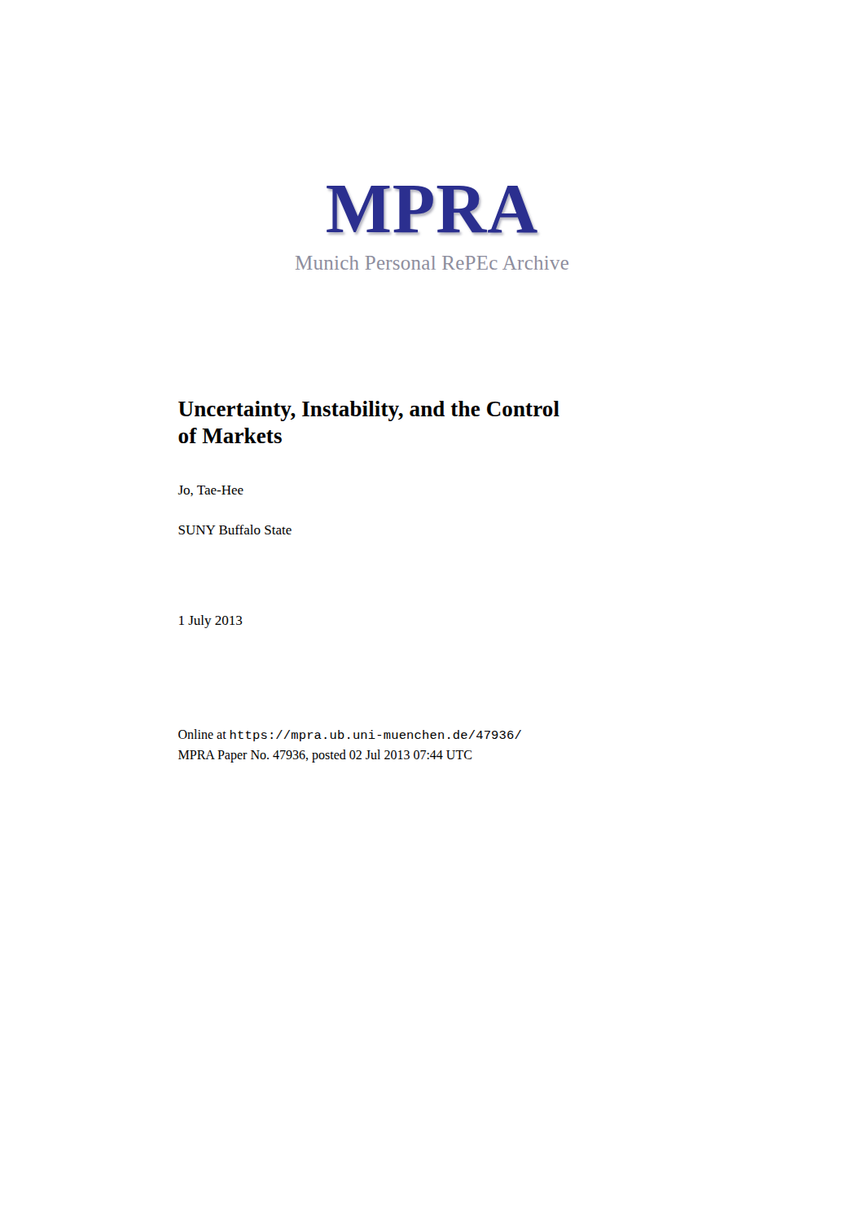MPRA
Munich Personal RePEc Archive
Uncertainty, Instability, and the Control
of Markets
Jo, Tae-Hee
SUNY Buffalo State
1 July 2013
Online at https://mpra.ub.uni-muenchen.de/47936/
MPRA Paper No. 47936, posted 02 Jul 2013 07:44 UTC